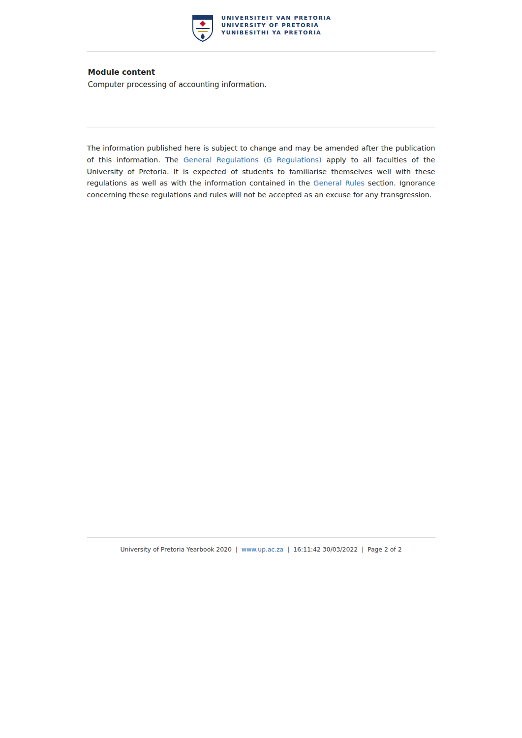UNIVERSITEIT VAN PRETORIA
UNIVERSITY OF PRETORIA
YUNIBESITHI YA PRETORIA
Module content
Computer processing of accounting information.
The information published here is subject to change and may be amended after the publication of this information. The General Regulations (G Regulations) apply to all faculties of the University of Pretoria. It is expected of students to familiarise themselves well with these regulations as well as with the information contained in the General Rules section. Ignorance concerning these regulations and rules will not be accepted as an excuse for any transgression.
University of Pretoria Yearbook 2020 | www.up.ac.za | 16:11:42 30/03/2022 | Page 2 of 2